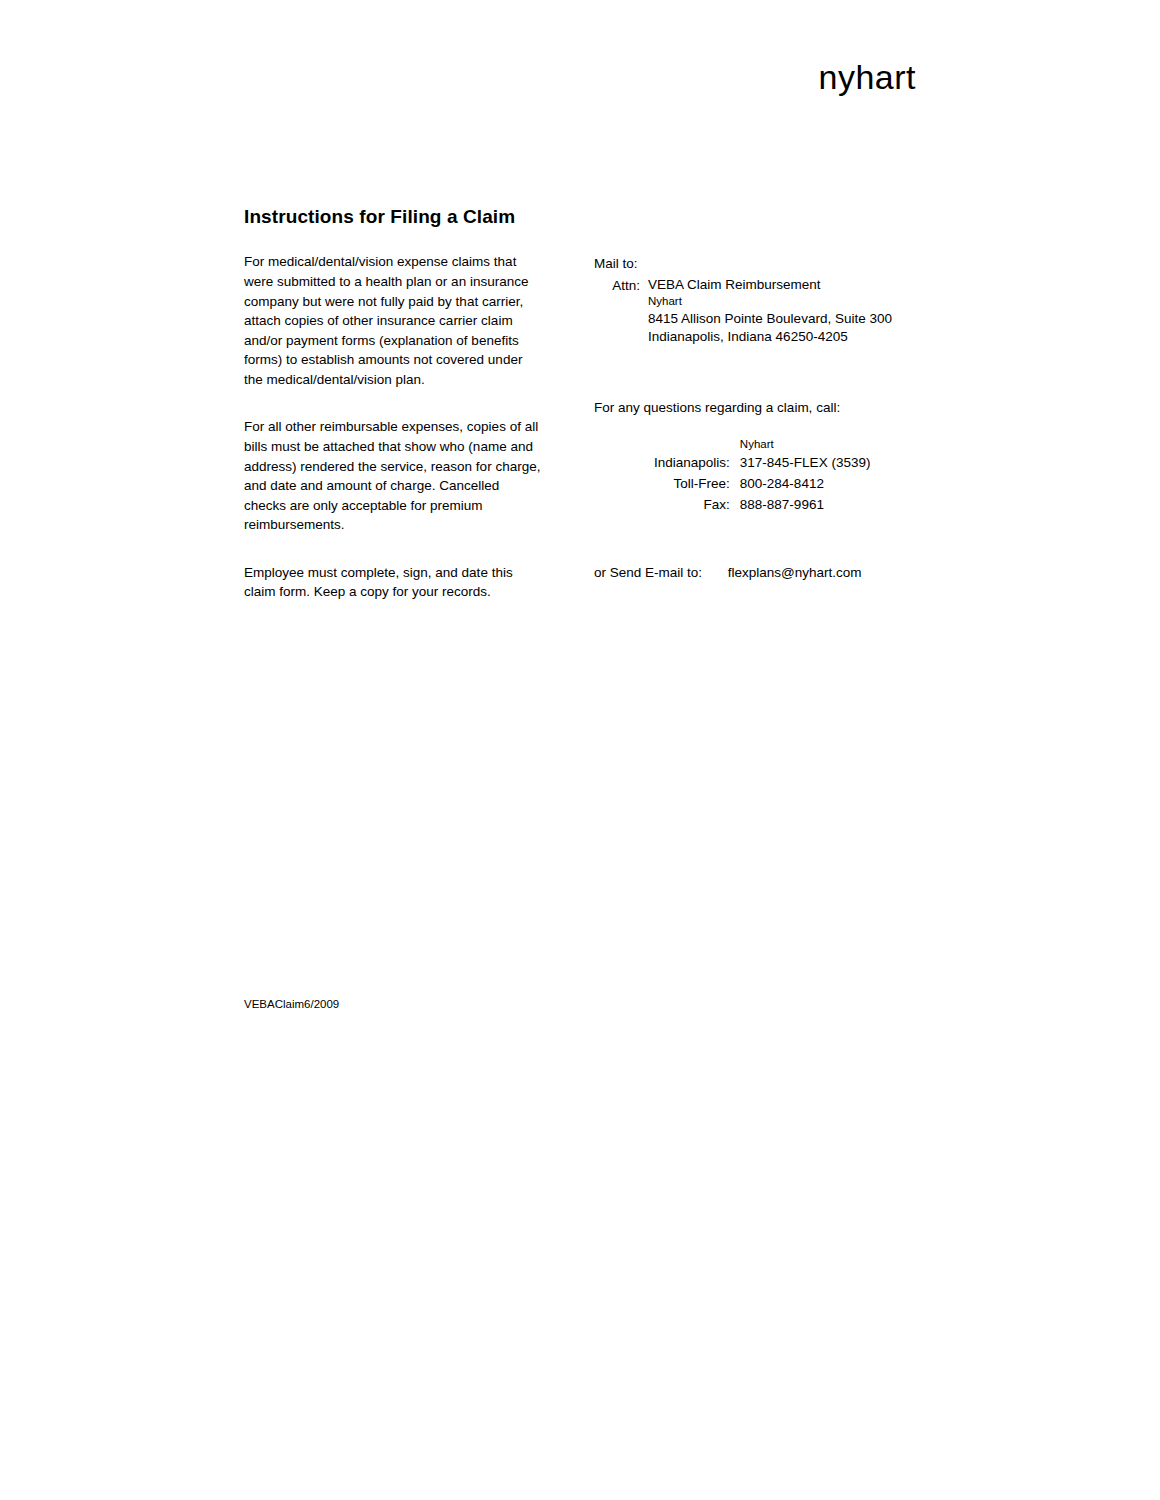nyhart
Instructions for Filing a Claim
For medical/dental/vision expense claims that were submitted to a health plan or an insurance company but were not fully paid by that carrier, attach copies of other insurance carrier claim and/or payment forms (explanation of benefits forms) to establish amounts not covered under the medical/dental/vision plan.
For all other reimbursable expenses, copies of all bills must be attached that show who (name and address) rendered the service, reason for charge, and date and amount of charge. Cancelled checks are only acceptable for premium reimbursements.
Employee must complete, sign, and date this claim form. Keep a copy for your records.
Mail to:
Attn:
VEBA Claim Reimbursement
Nyhart
8415 Allison Pointe Boulevard, Suite 300
Indianapolis, Indiana 46250-4205
For any questions regarding a claim, call:
| | Nyhart |
| Indianapolis: | 317-845-FLEX (3539) |
| Toll-Free: | 800-284-8412 |
| Fax: | 888-887-9961 |
or Send E-mail to: flexplans@nyhart.com
VEBAClaim6/2009